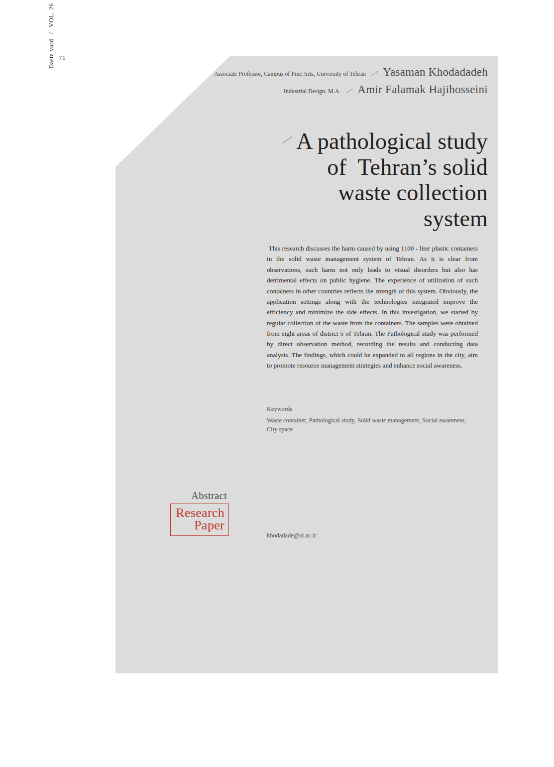71
Dasta vard / VOL. 26 / Issue. 34 / Summer 2016 /
Associate Professor, Campus of Fine Arts, University of Tehran Yasaman Khodadadeh
Industrial Design. M.A. Amir Falamak Hajihosseini
A pathological study
of Tehran’s solid
waste collection
system
This research discusses the harm caused by using 1100 - liter plastic containers in the solid waste management system of Tehran. As it is clear from observations, such harm not only leads to visual disorders but also has detrimental effects on public hygiene. The experience of utilization of such containers in other countries reflects the strength of this system. Obviously, the application settings along with the technologies integrated improve the efficiency and minimize the side effects. In this investigation, we started by regular collection of the waste from the containers. The samples were obtained from eight areas of district 5 of Tehran. The Pathological study was performed by direct observation method, recording the results and conducting data analysis. The findings, which could be expanded to all regions in the city, aim to promote resource management strategies and enhance social awareness.
Keywords
Waste container, Pathological study, Solid waste management, Social awareness, City space
Abstract
Research
Paper
khodadade@ut.ac.ir